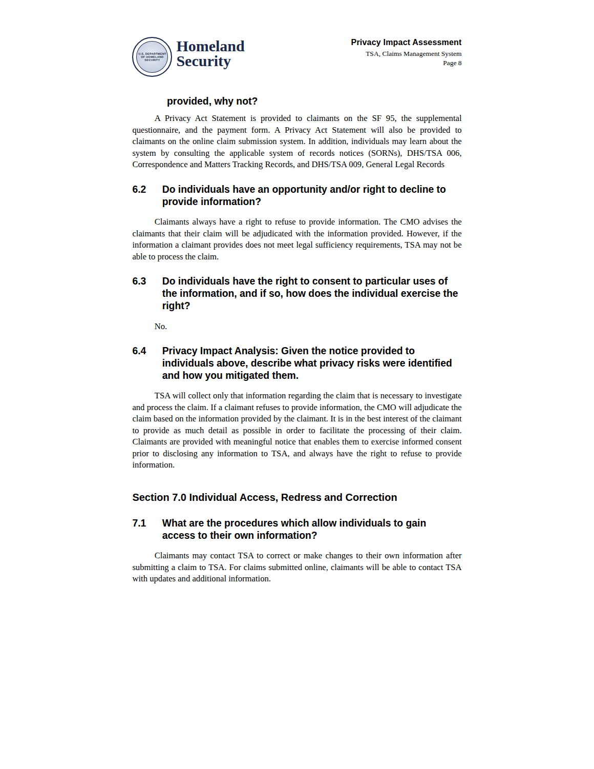U.S. Department of Homeland Security
HomelandSecurity
Privacy Impact Assessment
TSA, Claims Management System
Page 8
provided, why not?
A Privacy Act Statement is provided to claimants on the SF 95, the supplemental questionnaire, and the payment form. A Privacy Act Statement will also be provided to claimants on the online claim submission system. In addition, individuals may learn about the system by consulting the applicable system of records notices (SORNs), DHS/TSA 006, Correspondence and Matters Tracking Records, and DHS/TSA 009, General Legal Records
6.2
Do individuals have an opportunity and/or right to decline to provide information?
Claimants always have a right to refuse to provide information. The CMO advises the claimants that their claim will be adjudicated with the information provided. However, if the information a claimant provides does not meet legal sufficiency requirements, TSA may not be able to process the claim.
6.3
Do individuals have the right to consent to particular uses of the information, and if so, how does the individual exercise the right?
No.
6.4
Privacy Impact Analysis: Given the notice provided to individuals above, describe what privacy risks were identified and how you mitigated them.
TSA will collect only that information regarding the claim that is necessary to investigate and process the claim. If a claimant refuses to provide information, the CMO will adjudicate the claim based on the information provided by the claimant. It is in the best interest of the claimant to provide as much detail as possible in order to facilitate the processing of their claim. Claimants are provided with meaningful notice that enables them to exercise informed consent prior to disclosing any information to TSA, and always have the right to refuse to provide information.
Section 7.0 Individual Access, Redress and Correction
7.1
What are the procedures which allow individuals to gain access to their own information?
Claimants may contact TSA to correct or make changes to their own information after submitting a claim to TSA. For claims submitted online, claimants will be able to contact TSA with updates and additional information.